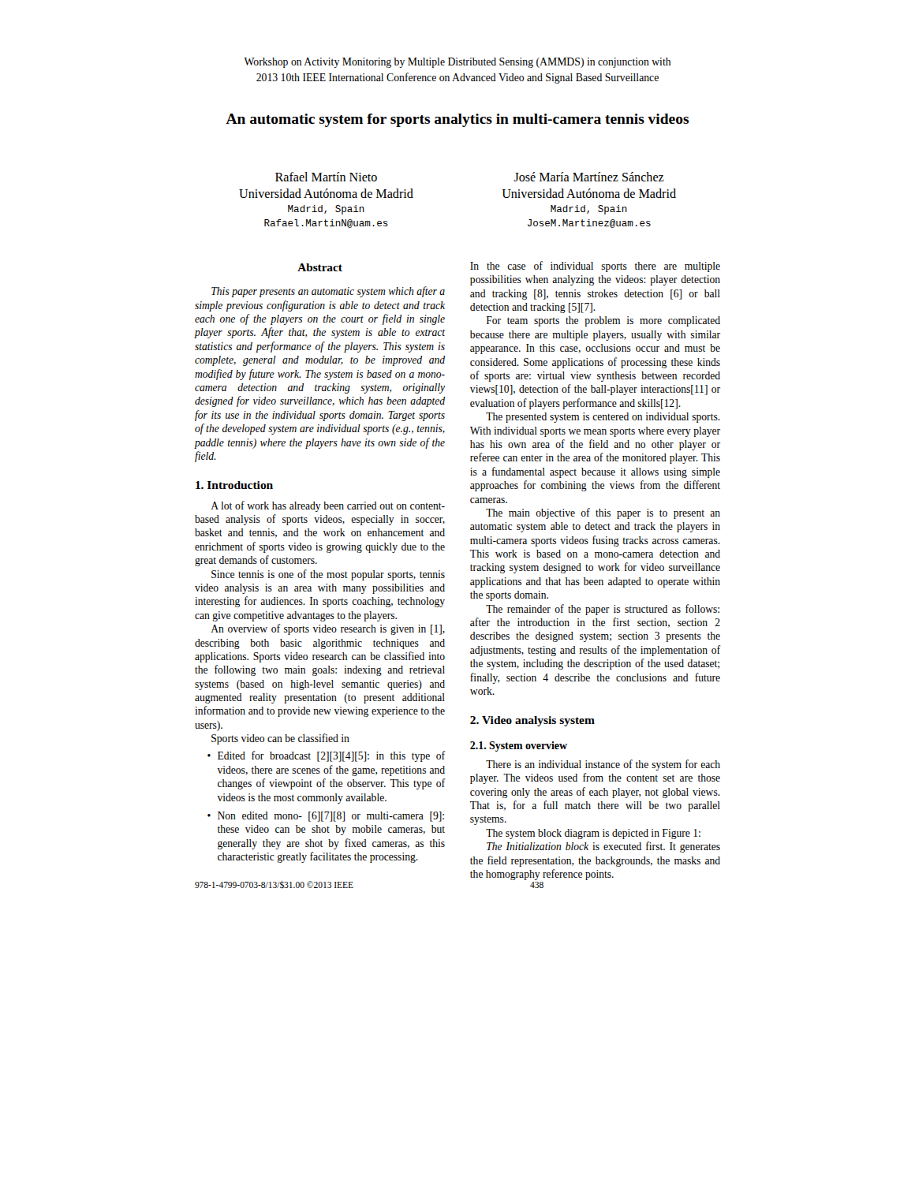Workshop on Activity Monitoring by Multiple Distributed Sensing (AMMDS) in conjunction with
2013 10th IEEE International Conference on Advanced Video and Signal Based Surveillance
An automatic system for sports analytics in multi-camera tennis videos
| Rafael Martín Nieto Universidad Autónoma de Madrid Madrid, Spain Rafael.MartinN@uam.es | José María Martínez Sánchez Universidad Autónoma de Madrid Madrid, Spain JoseM.Martinez@uam.es |
Abstract
This paper presents an automatic system which after a simple previous configuration is able to detect and track each one of the players on the court or field in single player sports. After that, the system is able to extract statistics and performance of the players. This system is complete, general and modular, to be improved and modified by future work. The system is based on a mono-camera detection and tracking system, originally designed for video surveillance, which has been adapted for its use in the individual sports domain. Target sports of the developed system are individual sports (e.g., tennis, paddle tennis) where the players have its own side of the field.
1. Introduction
A lot of work has already been carried out on content-based analysis of sports videos, especially in soccer, basket and tennis, and the work on enhancement and enrichment of sports video is growing quickly due to the great demands of customers.
Since tennis is one of the most popular sports, tennis video analysis is an area with many possibilities and interesting for audiences. In sports coaching, technology can give competitive advantages to the players.
An overview of sports video research is given in [1], describing both basic algorithmic techniques and applications. Sports video research can be classified into the following two main goals: indexing and retrieval systems (based on high-level semantic queries) and augmented reality presentation (to present additional information and to provide new viewing experience to the users).
Sports video can be classified in
Edited for broadcast [2][3][4][5]: in this type of videos, there are scenes of the game, repetitions and changes of viewpoint of the observer. This type of videos is the most commonly available.
Non edited mono- [6][7][8] or multi-camera [9]: these video can be shot by mobile cameras, but generally they are shot by fixed cameras, as this characteristic greatly facilitates the processing.
In the case of individual sports there are multiple possibilities when analyzing the videos: player detection and tracking [8], tennis strokes detection [6] or ball detection and tracking [5][7].
For team sports the problem is more complicated because there are multiple players, usually with similar appearance. In this case, occlusions occur and must be considered. Some applications of processing these kinds of sports are: virtual view synthesis between recorded views[10], detection of the ball-player interactions[11] or evaluation of players performance and skills[12].
The presented system is centered on individual sports. With individual sports we mean sports where every player has his own area of the field and no other player or referee can enter in the area of the monitored player. This is a fundamental aspect because it allows using simple approaches for combining the views from the different cameras.
The main objective of this paper is to present an automatic system able to detect and track the players in multi-camera sports videos fusing tracks across cameras. This work is based on a mono-camera detection and tracking system designed to work for video surveillance applications and that has been adapted to operate within the sports domain.
The remainder of the paper is structured as follows: after the introduction in the first section, section 2 describes the designed system; section 3 presents the adjustments, testing and results of the implementation of the system, including the description of the used dataset; finally, section 4 describe the conclusions and future work.
2. Video analysis system
2.1. System overview
There is an individual instance of the system for each player. The videos used from the content set are those covering only the areas of each player, not global views. That is, for a full match there will be two parallel systems.
The system block diagram is depicted in Figure 1:
The Initialization block is executed first. It generates the field representation, the backgrounds, the masks and the homography reference points.
978-1-4799-0703-8/13/$31.00 ©2013 IEEE
438